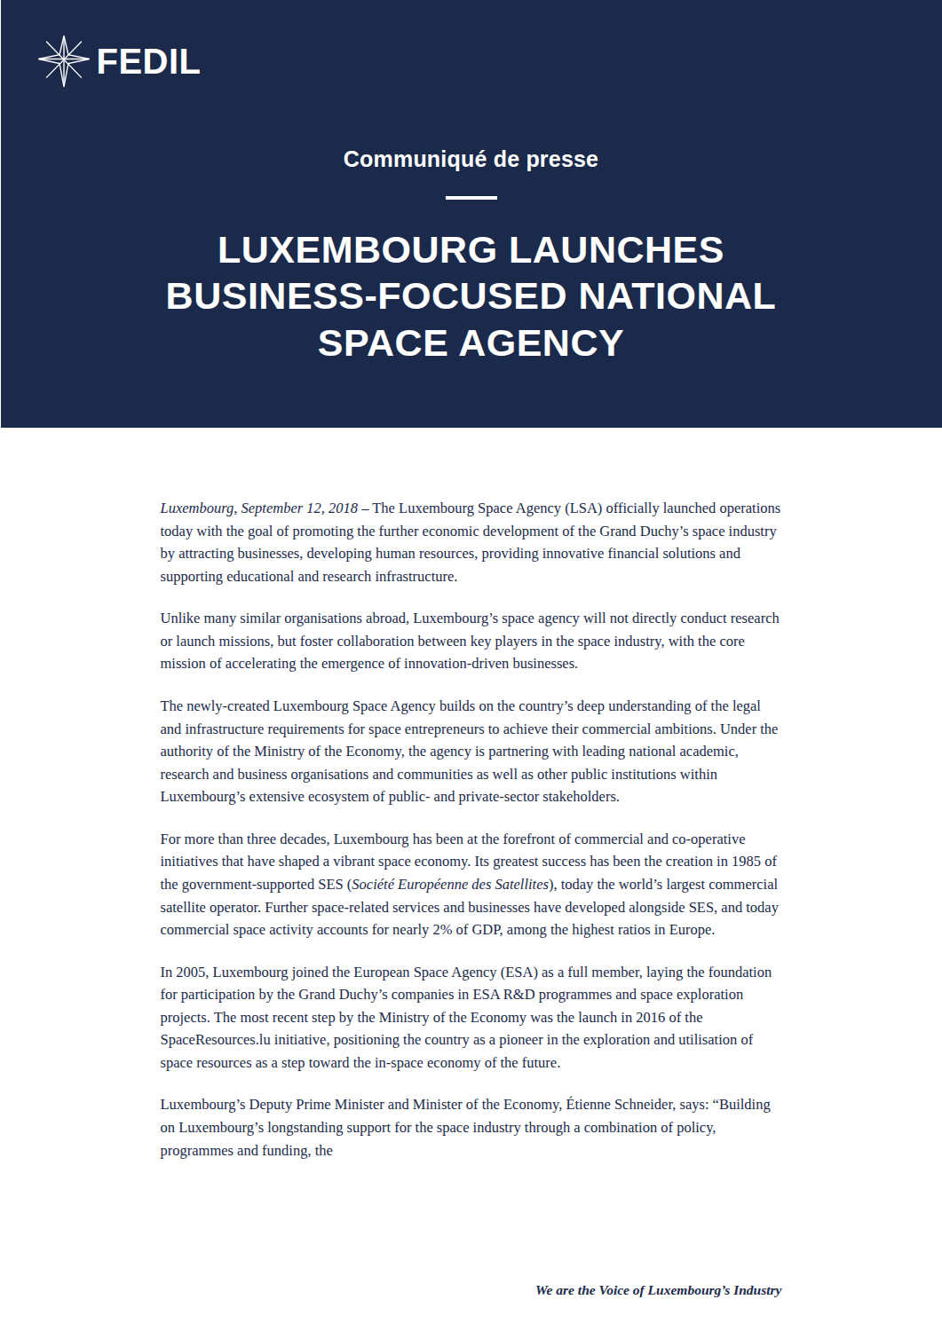FEDIL
Communiqué de presse
Luxembourg launches business-focused national space agency
Luxembourg, September 12, 2018 – The Luxembourg Space Agency (LSA) officially launched operations today with the goal of promoting the further economic development of the Grand Duchy’s space industry by attracting businesses, developing human resources, providing innovative financial solutions and supporting educational and research infrastructure.
Unlike many similar organisations abroad, Luxembourg’s space agency will not directly conduct research or launch missions, but foster collaboration between key players in the space industry, with the core mission of accelerating the emergence of innovation-driven businesses.
The newly-created Luxembourg Space Agency builds on the country’s deep understanding of the legal and infrastructure requirements for space entrepreneurs to achieve their commercial ambitions. Under the authority of the Ministry of the Economy, the agency is partnering with leading national academic, research and business organisations and communities as well as other public institutions within Luxembourg’s extensive ecosystem of public- and private-sector stakeholders.
For more than three decades, Luxembourg has been at the forefront of commercial and co-operative initiatives that have shaped a vibrant space economy. Its greatest success has been the creation in 1985 of the government-supported SES (Société Européenne des Satellites), today the world’s largest commercial satellite operator. Further space-related services and businesses have developed alongside SES, and today commercial space activity accounts for nearly 2% of GDP, among the highest ratios in Europe.
In 2005, Luxembourg joined the European Space Agency (ESA) as a full member, laying the foundation for participation by the Grand Duchy’s companies in ESA R&D programmes and space exploration projects. The most recent step by the Ministry of the Economy was the launch in 2016 of the SpaceResources.lu initiative, positioning the country as a pioneer in the exploration and utilisation of space resources as a step toward the in-space economy of the future.
Luxembourg’s Deputy Prime Minister and Minister of the Economy, Étienne Schneider, says: “Building on Luxembourg’s longstanding support for the space industry through a combination of policy, programmes and funding, the
We are the Voice of Luxembourg’s Industry